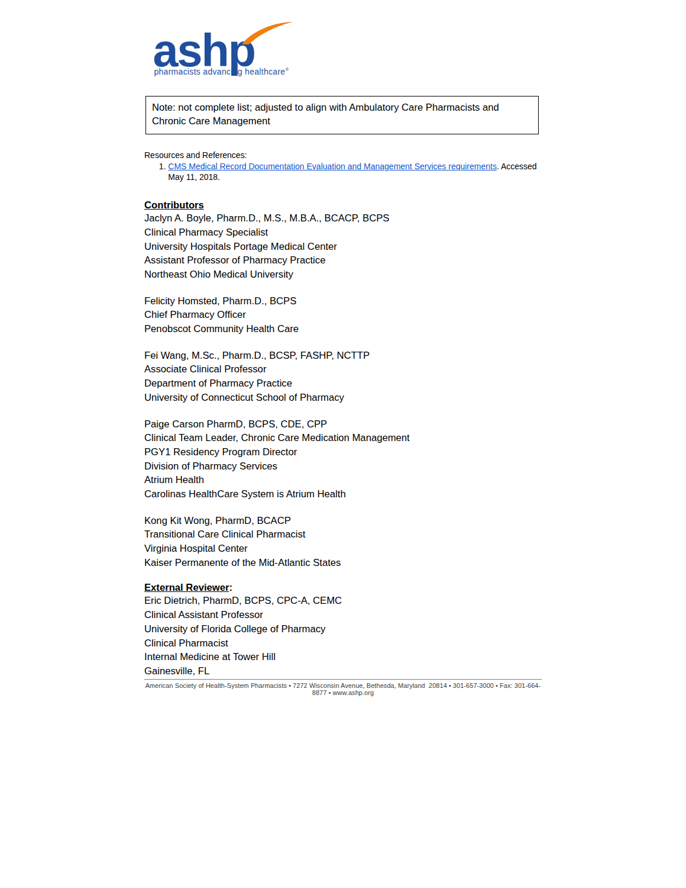ashp
pharmacists advancing healthcare®
Note: not complete list; adjusted to align with Ambulatory Care Pharmacists and Chronic Care Management
Resources and References:
CMS Medical Record Documentation Evaluation and Management Services requirements. Accessed May 11, 2018.
Contributors
Jaclyn A. Boyle, Pharm.D., M.S., M.B.A., BCACP, BCPS
Clinical Pharmacy Specialist
University Hospitals Portage Medical Center
Assistant Professor of Pharmacy Practice
Northeast Ohio Medical University
Felicity Homsted, Pharm.D., BCPS
Chief Pharmacy Officer
Penobscot Community Health Care
Fei Wang, M.Sc., Pharm.D., BCSP, FASHP, NCTTP
Associate Clinical Professor
Department of Pharmacy Practice
University of Connecticut School of Pharmacy
Paige Carson PharmD, BCPS, CDE, CPP
Clinical Team Leader, Chronic Care Medication Management
PGY1 Residency Program Director
Division of Pharmacy Services
Atrium Health
Carolinas HealthCare System is Atrium Health
Kong Kit Wong, PharmD, BCACP
Transitional Care Clinical Pharmacist
Virginia Hospital Center
Kaiser Permanente of the Mid-Atlantic States
External Reviewer:
Eric Dietrich, PharmD, BCPS, CPC-A, CEMC
Clinical Assistant Professor
University of Florida College of Pharmacy
Clinical Pharmacist
Internal Medicine at Tower Hill
Gainesville, FL
American Society of Health-System Pharmacists•7272 Wisconsin Avenue, Bethesda, Maryland 20814•301-657-3000•Fax: 301-664-8877•www.ashp.org